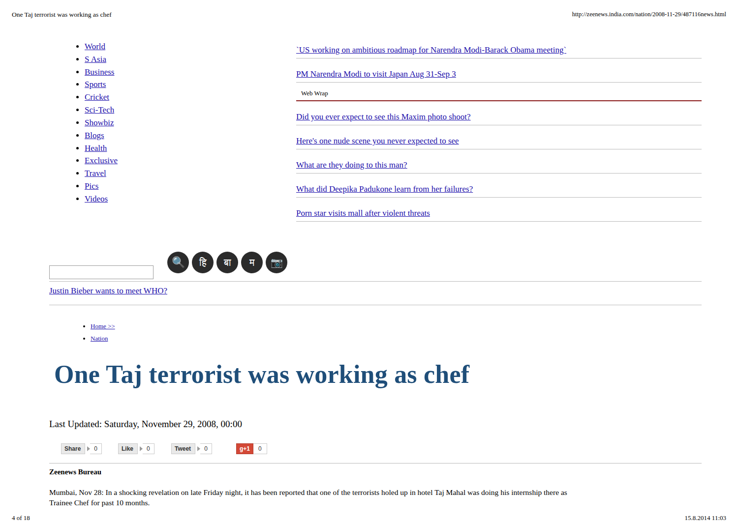One Taj terrorist was working as chef
http://zeenews.india.com/nation/2008-11-29/487116news.html
World
S Asia
Business
Sports
Cricket
Sci-Tech
Showbiz
Blogs
Health
Exclusive
Travel
Pics
Videos
`US working on ambitious roadmap for Narendra Modi-Barack Obama meeting`
PM Narendra Modi to visit Japan Aug 31-Sep 3
Web Wrap
Did you ever expect to see this Maxim photo shoot?
Here's one nude scene you never expected to see
What are they doing to this man?
What did Deepika Padukone learn from her failures?
Porn star visits mall after violent threats
हि
बा
म
Justin Bieber wants to meet WHO?
Home >>
Nation
One Taj terrorist was working as chef
Last Updated: Saturday, November 29, 2008, 00:00
Share
0
Like
0
Tweet
0
g+1
0
Zeenews Bureau
Mumbai, Nov 28: In a shocking revelation on late Friday night, it has been reported that one of the terrorists holed up in hotel Taj Mahal was doing his internship there as Trainee Chef for past 10 months.
4 of 18
15.8.2014 11:03